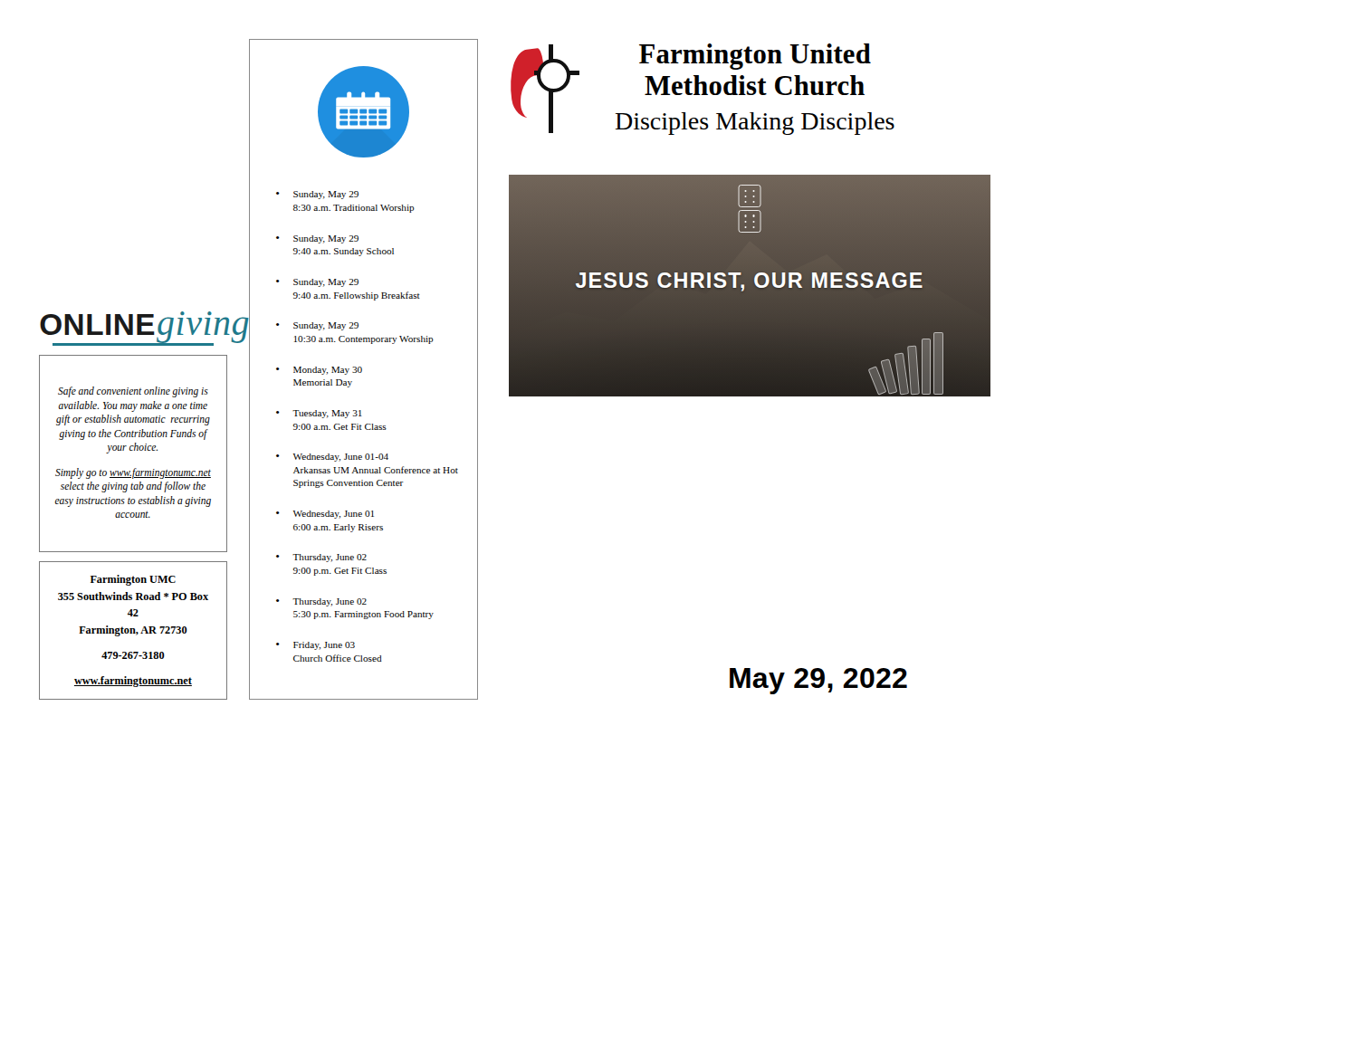ONLINE giving
Safe and convenient online giving is available. You may make a one time gift or establish automatic recurring giving to the Contribution Funds of your choice.
Simply go to www.farmingtonumc.net select the giving tab and follow the easy instructions to establish a giving account.
Farmington UMC
355 Southwinds Road * PO Box 42
Farmington, AR 72730
479-267-3180
www.farmingtonumc.net
Sunday, May 298:30 a.m. Traditional Worship
Sunday, May 299:40 a.m. Sunday School
Sunday, May 299:40 a.m. Fellowship Breakfast
Sunday, May 2910:30 a.m. Contemporary Worship
Monday, May 30 Memorial Day
Tuesday, May 319:00 a.m. Get Fit Class
Wednesday, June 01-04 Arkansas UM Annual Conference at Hot Springs Convention Center
Wednesday, June 016:00 a.m. Early Risers
Thursday, June 029:00 p.m. Get Fit Class
Thursday, June 025:30 p.m. Farmington Food Pantry
Friday, June 03 Church Office Closed
Farmington United Methodist Church
Disciples Making Disciples
JESUS CHRIST, OUR MESSAGE
May 29, 2022